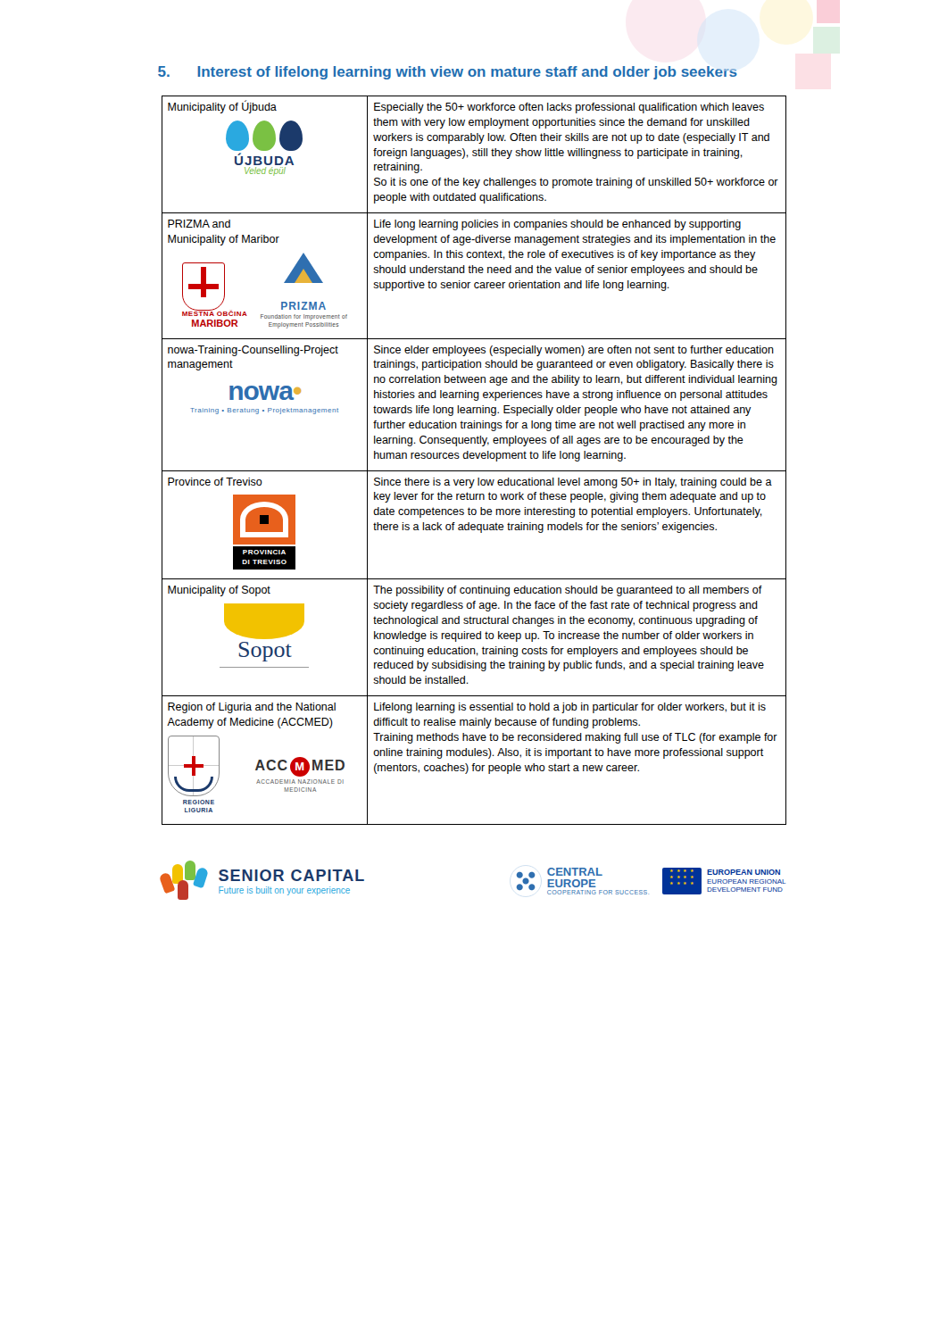5. Interest of lifelong learning with view on mature staff and older job seekers
| Municipality of Újbuda ÚJBUDA Veled épül | Especially the 50+ workforce often lacks professional qualification which leaves them with very low employment opportunities since the demand for unskilled workers is comparably low. Often their skills are not up to date (especially IT and foreign languages), still they show little willingness to participate in training, retraining. So it is one of the key challenges to promote training of unskilled 50+ workforce or people with outdated qualifications. |
| PRIZMA and Municipality of Maribor MESTNA OBČINA MARIBOR PRIZMA Foundation for Improvement of Employment Possibilities | Life long learning policies in companies should be enhanced by supporting development of age-diverse management strategies and its implementation in the companies. In this context, the role of executives is of key importance as they should understand the need and the value of senior employees and should be supportive to senior career orientation and life long learning. |
| nowa-Training-Counselling-Project management nowa • Training • Beratung • Projektmanagement | Since elder employees (especially women) are often not sent to further education trainings, participation should be guaranteed or even obligatory. Basically there is no correlation between age and the ability to learn, but different individual learning histories and learning experiences have a strong influence on personal attitudes towards life long learning. Especially older people who have not attained any further education trainings for a long time are not well practised any more in learning. Consequently, employees of all ages are to be encouraged by the human resources development to life long learning. |
| Province of Treviso PROVINCIA DI TREVISO | Since there is a very low educational level among 50+ in Italy, training could be a key lever for the return to work of these people, giving them adequate and up to date competences to be more interesting to potential employers. Unfortunately, there is a lack of adequate training models for the seniors’ exigencies. |
| Municipality of Sopot Sopot | The possibility of continuing education should be guaranteed to all members of society regardless of age. In the face of the fast rate of technical progress and technological and structural changes in the economy, continuous upgrading of knowledge is required to keep up. To increase the number of older workers in continuing education, training costs for employers and employees should be reduced by subsidising the training by public funds, and a special training leave should be installed. |
| Region of Liguria and the National Academy of Medicine (ACCMED) REGIONE LIGURIA ACC M MED ACCADEMIA NAZIONALE DI MEDICINA | Lifelong learning is essential to hold a job in particular for older workers, but it is difficult to realise mainly because of funding problems. Training methods have to be reconsidered making full use of TLC (for example for online training modules). Also, it is important to have more professional support (mentors, coaches) for people who start a new career. |
SENIOR CAPITAL
Future is built on your experience
CENTRAL
EUROPE
COOPERATING FOR SUCCESS.
EUROPEAN UNION EUROPEAN REGIONAL
DEVELOPMENT FUND